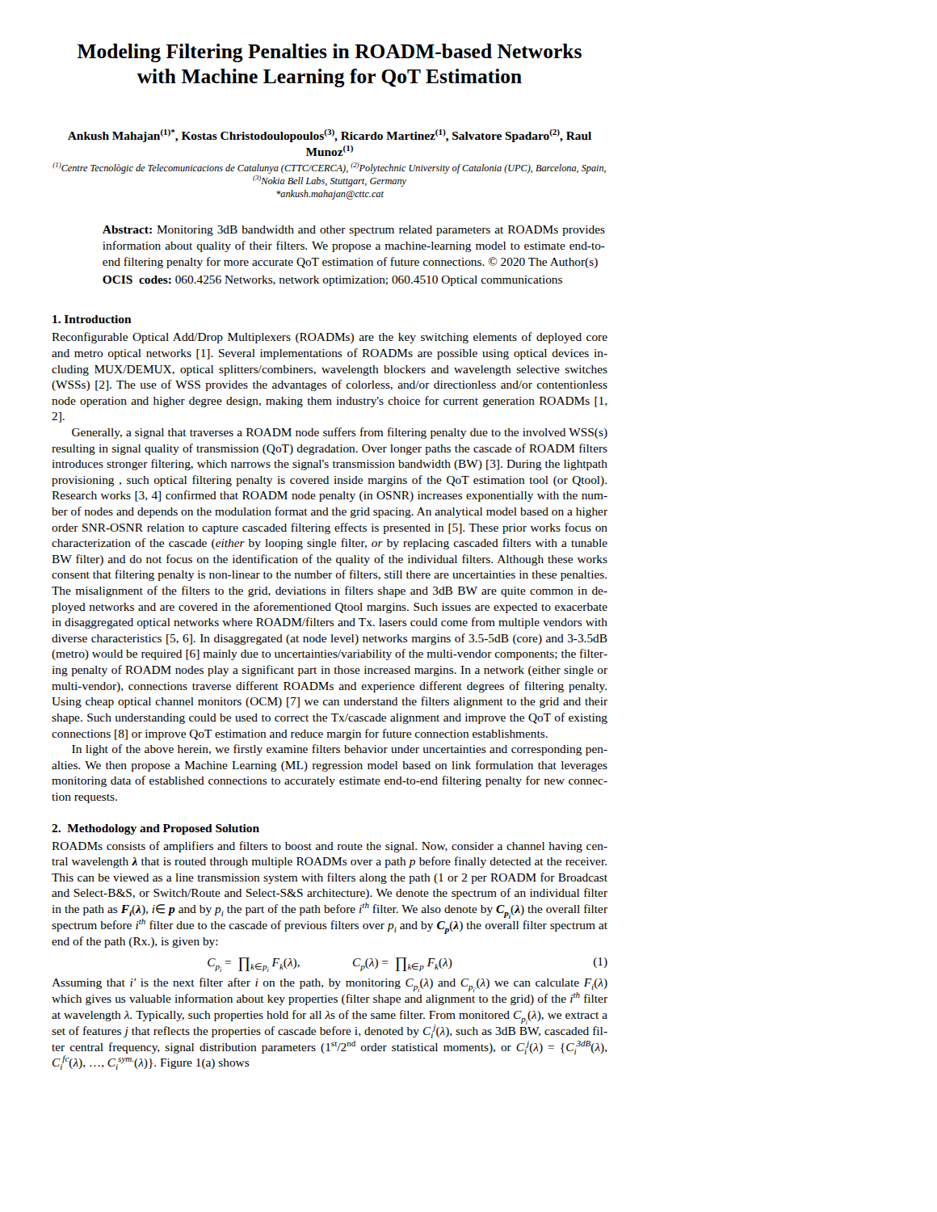Modeling Filtering Penalties in ROADM-based Networks
with Machine Learning for QoT Estimation
Ankush Mahajan(1)*, Kostas Christodoulopoulos(3), Ricardo Martinez(1), Salvatore Spadaro(2), Raul Munoz(1)
(1)Centre Tecnològic de Telecomunicacions de Catalunya (CTTC/CERCA), (2)Polytechnic University of Catalonia (UPC), Barcelona, Spain,
(3)Nokia Bell Labs, Stuttgart, Germany
*ankush.mahajan@cttc.cat
Abstract: Monitoring 3dB bandwidth and other spectrum related parameters at ROADMs provides information about quality of their filters. We propose a machine-learning model to estimate end-to-end filtering penalty for more accurate QoT estimation of future connections. © 2020 The Author(s)
OCIS codes: 060.4256 Networks, network optimization; 060.4510 Optical communications
1. Introduction
Reconfigurable Optical Add/Drop Multiplexers (ROADMs) are the key switching elements of deployed core and metro optical networks [1]. Several implementations of ROADMs are possible using optical devices including MUX/DEMUX, optical splitters/combiners, wavelength blockers and wavelength selective switches (WSSs) [2]. The use of WSS provides the advantages of colorless, and/or directionless and/or contentionless node operation and higher degree design, making them industry's choice for current generation ROADMs [1, 2].
Generally, a signal that traverses a ROADM node suffers from filtering penalty due to the involved WSS(s) resulting in signal quality of transmission (QoT) degradation. Over longer paths the cascade of ROADM filters introduces stronger filtering, which narrows the signal's transmission bandwidth (BW) [3]. During the lightpath provisioning , such optical filtering penalty is covered inside margins of the QoT estimation tool (or Qtool). Research works [3, 4] confirmed that ROADM node penalty (in OSNR) increases exponentially with the number of nodes and depends on the modulation format and the grid spacing. An analytical model based on a higher order SNR-OSNR relation to capture cascaded filtering effects is presented in [5]. These prior works focus on characterization of the cascade (either by looping single filter, or by replacing cascaded filters with a tunable BW filter) and do not focus on the identification of the quality of the individual filters. Although these works consent that filtering penalty is non-linear to the number of filters, still there are uncertainties in these penalties. The misalignment of the filters to the grid, deviations in filters shape and 3dB BW are quite common in deployed networks and are covered in the aforementioned Qtool margins. Such issues are expected to exacerbate in disaggregated optical networks where ROADM/filters and Tx. lasers could come from multiple vendors with diverse characteristics [5, 6]. In disaggregated (at node level) networks margins of 3.5-5dB (core) and 3-3.5dB (metro) would be required [6] mainly due to uncertainties/variability of the multi-vendor components; the filtering penalty of ROADM nodes play a significant part in those increased margins. In a network (either single or multi-vendor), connections traverse different ROADMs and experience different degrees of filtering penalty. Using cheap optical channel monitors (OCM) [7] we can understand the filters alignment to the grid and their shape. Such understanding could be used to correct the Tx/cascade alignment and improve the QoT of existing connections [8] or improve QoT estimation and reduce margin for future connection establishments.
In light of the above herein, we firstly examine filters behavior under uncertainties and corresponding penalties. We then propose a Machine Learning (ML) regression model based on link formulation that leverages monitoring data of established connections to accurately estimate end-to-end filtering penalty for new connection requests.
2. Methodology and Proposed Solution
ROADMs consists of amplifiers and filters to boost and route the signal. Now, consider a channel having central wavelength λ that is routed through multiple ROADMs over a path p before finally detected at the receiver. This can be viewed as a line transmission system with filters along the path (1 or 2 per ROADM for Broadcast and Select-B&S, or Switch/Route and Select-S&S architecture). We denote the spectrum of an individual filter in the path as Fi(λ), i∈ p and by pi the part of the path before ith filter. We also denote by Cpi(λ) the overall filter spectrum before ith filter due to the cascade of previous filters over pi and by Cp(λ) the overall filter spectrum at end of the path (Rx.), is given by:
Cpi = ∏k∈pi Fk(λ), Cp(λ) = ∏k∈p Fk(λ) (1)
Assuming that i′ is the next filter after i on the path, by monitoring Cpi(λ) and Cpi′(λ) we can calculate Fi(λ) which gives us valuable information about key properties (filter shape and alignment to the grid) of the ith filter at wavelength λ. Typically, such properties hold for all λs of the same filter. From monitored Cpi(λ), we extract a set of features j that reflects the properties of cascade before i, denoted by Cij(λ), such as 3dB BW, cascaded filter central frequency, signal distribution parameters (1st/2nd order statistical moments), or Cij(λ) = {Ci3dB(λ), Cifc(λ), …, Cisym.(λ)}. Figure 1(a) shows